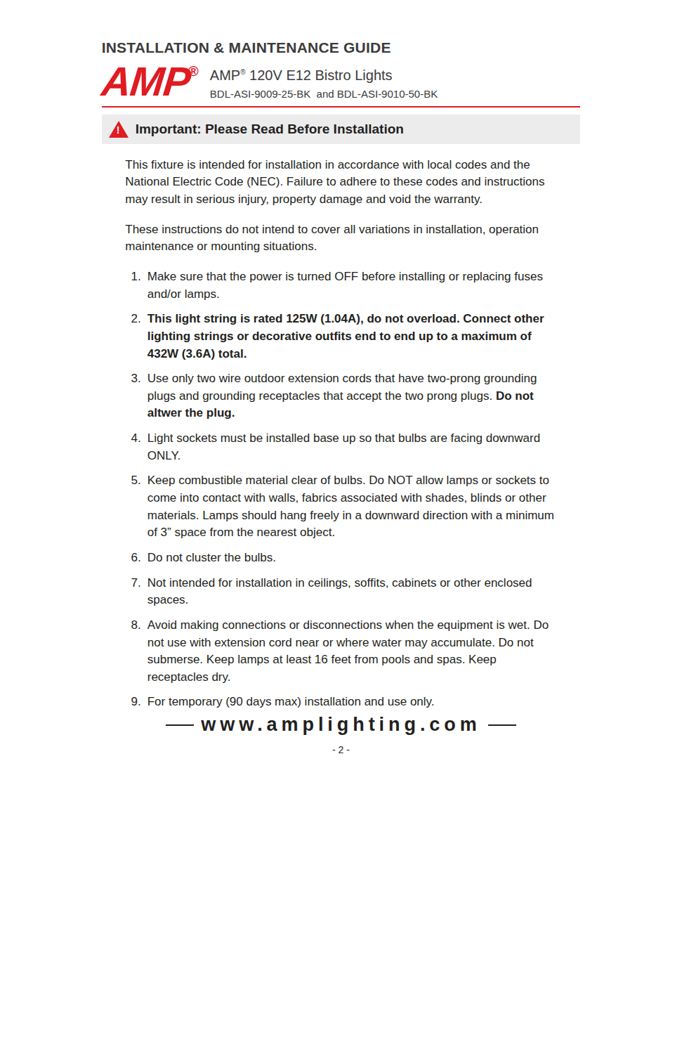INSTALLATION & MAINTENANCE GUIDE
AMP®
AMP® 120V E12 Bistro Lights
BDL-ASI-9009-25-BK and BDL-ASI-9010-50-BK
Important: Please Read Before Installation
This fixture is intended for installation in accordance with local codes and the National Electric Code (NEC). Failure to adhere to these codes and instructions may result in serious injury, property damage and void the warranty.
These instructions do not intend to cover all variations in installation, operation maintenance or mounting situations.
Make sure that the power is turned OFF before installing or replacing fuses and/or lamps.
This light string is rated 125W (1.04A), do not overload. Connect other lighting strings or decorative outfits end to end up to a maximum of 432W (3.6A) total.
Use only two wire outdoor extension cords that have two-prong grounding plugs and grounding receptacles that accept the two prong plugs. Do not altwer the plug.
Light sockets must be installed base up so that bulbs are facing downward ONLY.
Keep combustible material clear of bulbs. Do NOT allow lamps or sockets to come into contact with walls, fabrics associated with shades, blinds or other materials. Lamps should hang freely in a downward direction with a minimum of 3” space from the nearest object.
Do not cluster the bulbs.
Not intended for installation in ceilings, soffits, cabinets or other enclosed spaces.
Avoid making connections or disconnections when the equipment is wet. Do not use with extension cord near or where water may accumulate. Do not submerse. Keep lamps at least 16 feet from pools and spas. Keep receptacles dry.
For temporary (90 days max) installation and use only.
www.amplighting.com
- 2 -